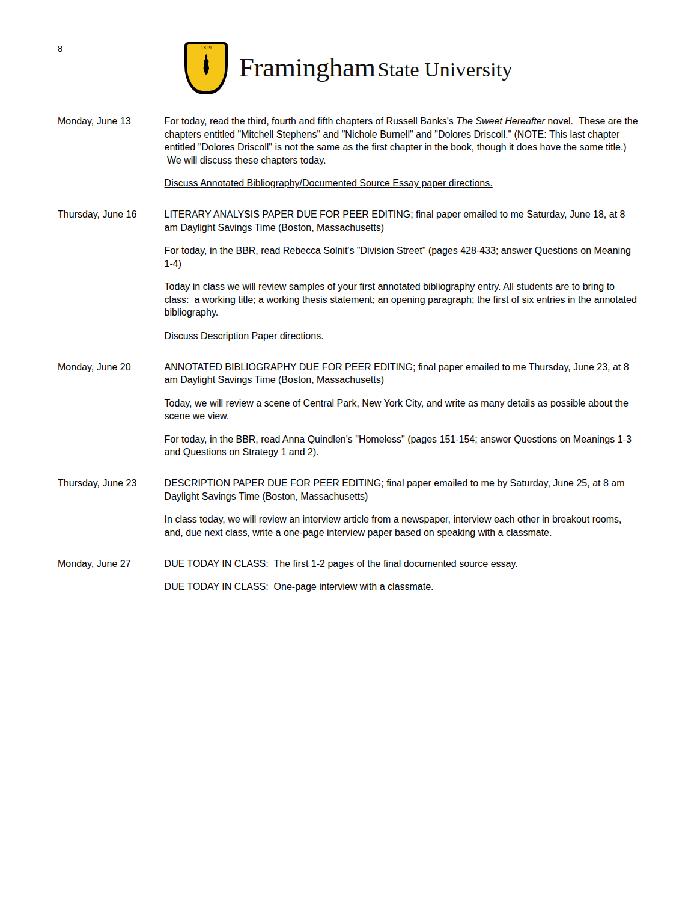8
1839 Framingham State University
| Monday, June 13 | For today, read the third, fourth and fifth chapters of Russell Banks's The Sweet Hereafter novel. These are the chapters entitled "Mitchell Stephens" and "Nichole Burnell" and "Dolores Driscoll." (NOTE: This last chapter entitled "Dolores Driscoll" is not the same as the first chapter in the book, though it does have the same title.) We will discuss these chapters today. Discuss Annotated Bibliography/Documented Source Essay paper directions. |
| Thursday, June 16 | LITERARY ANALYSIS PAPER DUE FOR PEER EDITING; final paper emailed to me Saturday, June 18, at 8 am Daylight Savings Time (Boston, Massachusetts) For today, in the BBR, read Rebecca Solnit's "Division Street" (pages 428-433; answer Questions on Meaning 1-4) Today in class we will review samples of your first annotated bibliography entry. All students are to bring to class: a working title; a working thesis statement; an opening paragraph; the first of six entries in the annotated bibliography. Discuss Description Paper directions. |
| Monday, June 20 | ANNOTATED BIBLIOGRAPHY DUE FOR PEER EDITING; final paper emailed to me Thursday, June 23, at 8 am Daylight Savings Time (Boston, Massachusetts) Today, we will review a scene of Central Park, New York City, and write as many details as possible about the scene we view. For today, in the BBR, read Anna Quindlen's "Homeless" (pages 151-154; answer Questions on Meanings 1-3 and Questions on Strategy 1 and 2). |
| Thursday, June 23 | DESCRIPTION PAPER DUE FOR PEER EDITING; final paper emailed to me by Saturday, June 25, at 8 am Daylight Savings Time (Boston, Massachusetts) In class today, we will review an interview article from a newspaper, interview each other in breakout rooms, and, due next class, write a one-page interview paper based on speaking with a classmate. |
| Monday, June 27 | DUE TODAY IN CLASS: The first 1-2 pages of the final documented source essay. DUE TODAY IN CLASS: One-page interview with a classmate. |